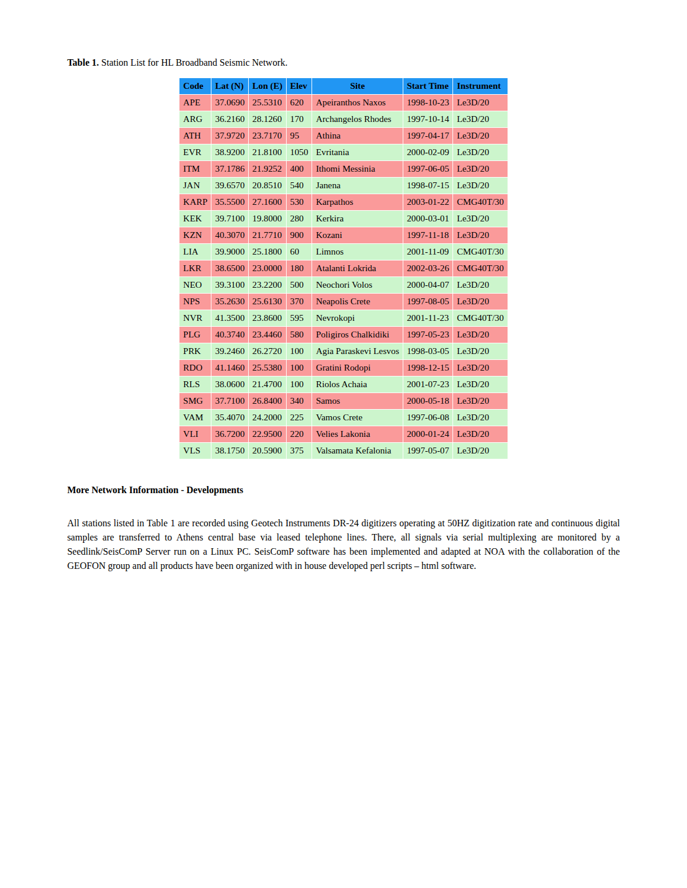Table 1. Station List for HL Broadband Seismic Network.
| Code | Lat (N) | Lon (E) | Elev | Site | Start Time | Instrument |
| --- | --- | --- | --- | --- | --- | --- |
| APE | 37.0690 | 25.5310 | 620 | Apeiranthos Naxos | 1998-10-23 | Le3D/20 |
| ARG | 36.2160 | 28.1260 | 170 | Archangelos Rhodes | 1997-10-14 | Le3D/20 |
| ATH | 37.9720 | 23.7170 | 95 | Athina | 1997-04-17 | Le3D/20 |
| EVR | 38.9200 | 21.8100 | 1050 | Evritania | 2000-02-09 | Le3D/20 |
| ITM | 37.1786 | 21.9252 | 400 | Ithomi Messinia | 1997-06-05 | Le3D/20 |
| JAN | 39.6570 | 20.8510 | 540 | Janena | 1998-07-15 | Le3D/20 |
| KARP | 35.5500 | 27.1600 | 530 | Karpathos | 2003-01-22 | CMG40T/30 |
| KEK | 39.7100 | 19.8000 | 280 | Kerkira | 2000-03-01 | Le3D/20 |
| KZN | 40.3070 | 21.7710 | 900 | Kozani | 1997-11-18 | Le3D/20 |
| LIA | 39.9000 | 25.1800 | 60 | Limnos | 2001-11-09 | CMG40T/30 |
| LKR | 38.6500 | 23.0000 | 180 | Atalanti Lokrida | 2002-03-26 | CMG40T/30 |
| NEO | 39.3100 | 23.2200 | 500 | Neochori Volos | 2000-04-07 | Le3D/20 |
| NPS | 35.2630 | 25.6130 | 370 | Neapolis Crete | 1997-08-05 | Le3D/20 |
| NVR | 41.3500 | 23.8600 | 595 | Nevrokopi | 2001-11-23 | CMG40T/30 |
| PLG | 40.3740 | 23.4460 | 580 | Poligiros Chalkidiki | 1997-05-23 | Le3D/20 |
| PRK | 39.2460 | 26.2720 | 100 | Agia Paraskevi Lesvos | 1998-03-05 | Le3D/20 |
| RDO | 41.1460 | 25.5380 | 100 | Gratini Rodopi | 1998-12-15 | Le3D/20 |
| RLS | 38.0600 | 21.4700 | 100 | Riolos Achaia | 2001-07-23 | Le3D/20 |
| SMG | 37.7100 | 26.8400 | 340 | Samos | 2000-05-18 | Le3D/20 |
| VAM | 35.4070 | 24.2000 | 225 | Vamos Crete | 1997-06-08 | Le3D/20 |
| VLI | 36.7200 | 22.9500 | 220 | Velies Lakonia | 2000-01-24 | Le3D/20 |
| VLS | 38.1750 | 20.5900 | 375 | Valsamata Kefalonia | 1997-05-07 | Le3D/20 |
More Network Information - Developments
All stations listed in Table 1 are recorded using Geotech Instruments DR-24 digitizers operating at 50HZ digitization rate and continuous digital samples are transferred to Athens central base via leased telephone lines. There, all signals via serial multiplexing are monitored by a Seedlink/SeisComP Server run on a Linux PC. SeisComP software has been implemented and adapted at NOA with the collaboration of the GEOFON group and all products have been organized with in house developed perl scripts – html software.